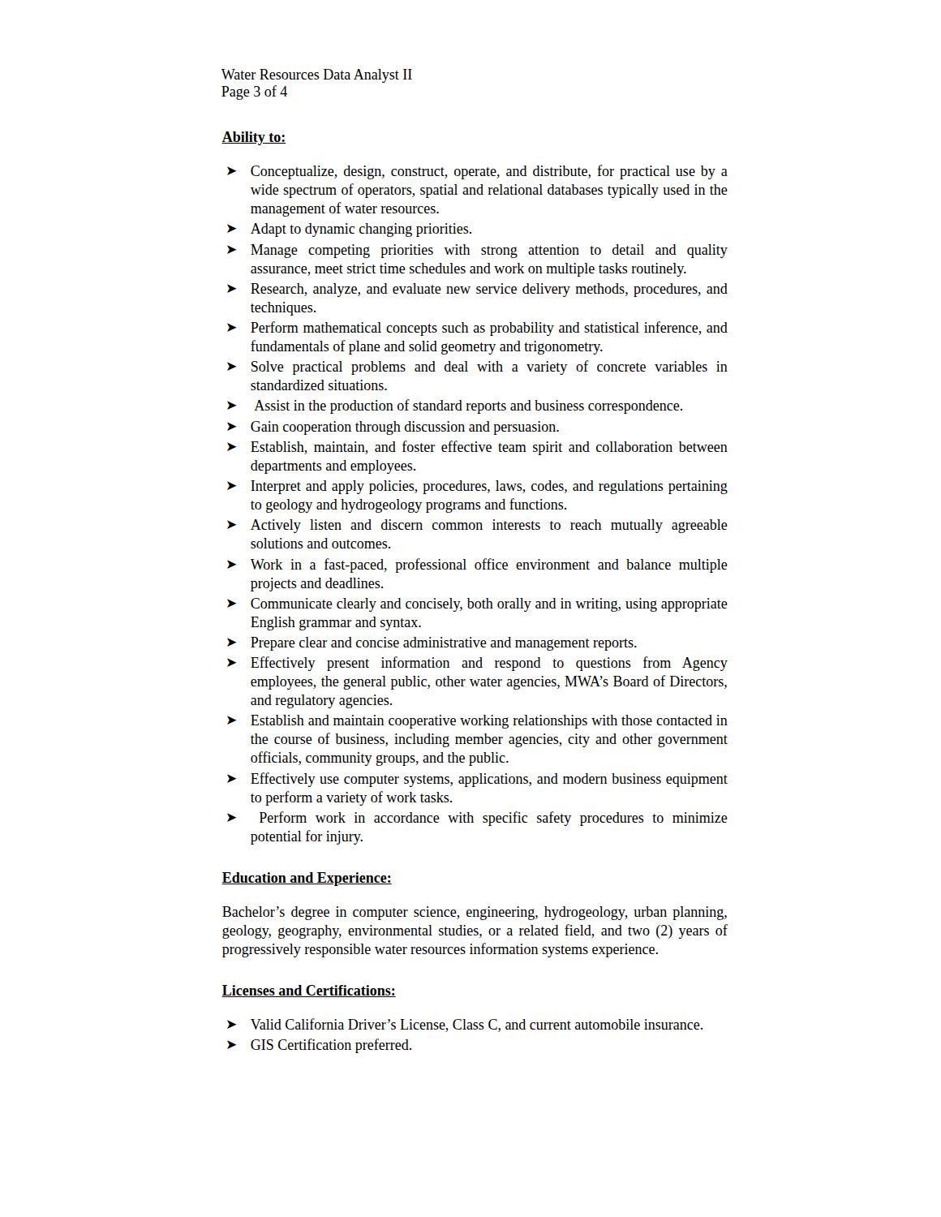Water Resources Data Analyst II
Page 3 of 4
Ability to:
Conceptualize, design, construct, operate, and distribute, for practical use by a wide spectrum of operators, spatial and relational databases typically used in the management of water resources.
Adapt to dynamic changing priorities.
Manage competing priorities with strong attention to detail and quality assurance, meet strict time schedules and work on multiple tasks routinely.
Research, analyze, and evaluate new service delivery methods, procedures, and techniques.
Perform mathematical concepts such as probability and statistical inference, and fundamentals of plane and solid geometry and trigonometry.
Solve practical problems and deal with a variety of concrete variables in standardized situations.
Assist in the production of standard reports and business correspondence.
Gain cooperation through discussion and persuasion.
Establish, maintain, and foster effective team spirit and collaboration between departments and employees.
Interpret and apply policies, procedures, laws, codes, and regulations pertaining to geology and hydrogeology programs and functions.
Actively listen and discern common interests to reach mutually agreeable solutions and outcomes.
Work in a fast-paced, professional office environment and balance multiple projects and deadlines.
Communicate clearly and concisely, both orally and in writing, using appropriate English grammar and syntax.
Prepare clear and concise administrative and management reports.
Effectively present information and respond to questions from Agency employees, the general public, other water agencies, MWA’s Board of Directors, and regulatory agencies.
Establish and maintain cooperative working relationships with those contacted in the course of business, including member agencies, city and other government officials, community groups, and the public.
Effectively use computer systems, applications, and modern business equipment to perform a variety of work tasks.
Perform work in accordance with specific safety procedures to minimize potential for injury.
Education and Experience:
Bachelor’s degree in computer science, engineering, hydrogeology, urban planning, geology, geography, environmental studies, or a related field, and two (2) years of progressively responsible water resources information systems experience.
Licenses and Certifications:
Valid California Driver’s License, Class C, and current automobile insurance.
GIS Certification preferred.